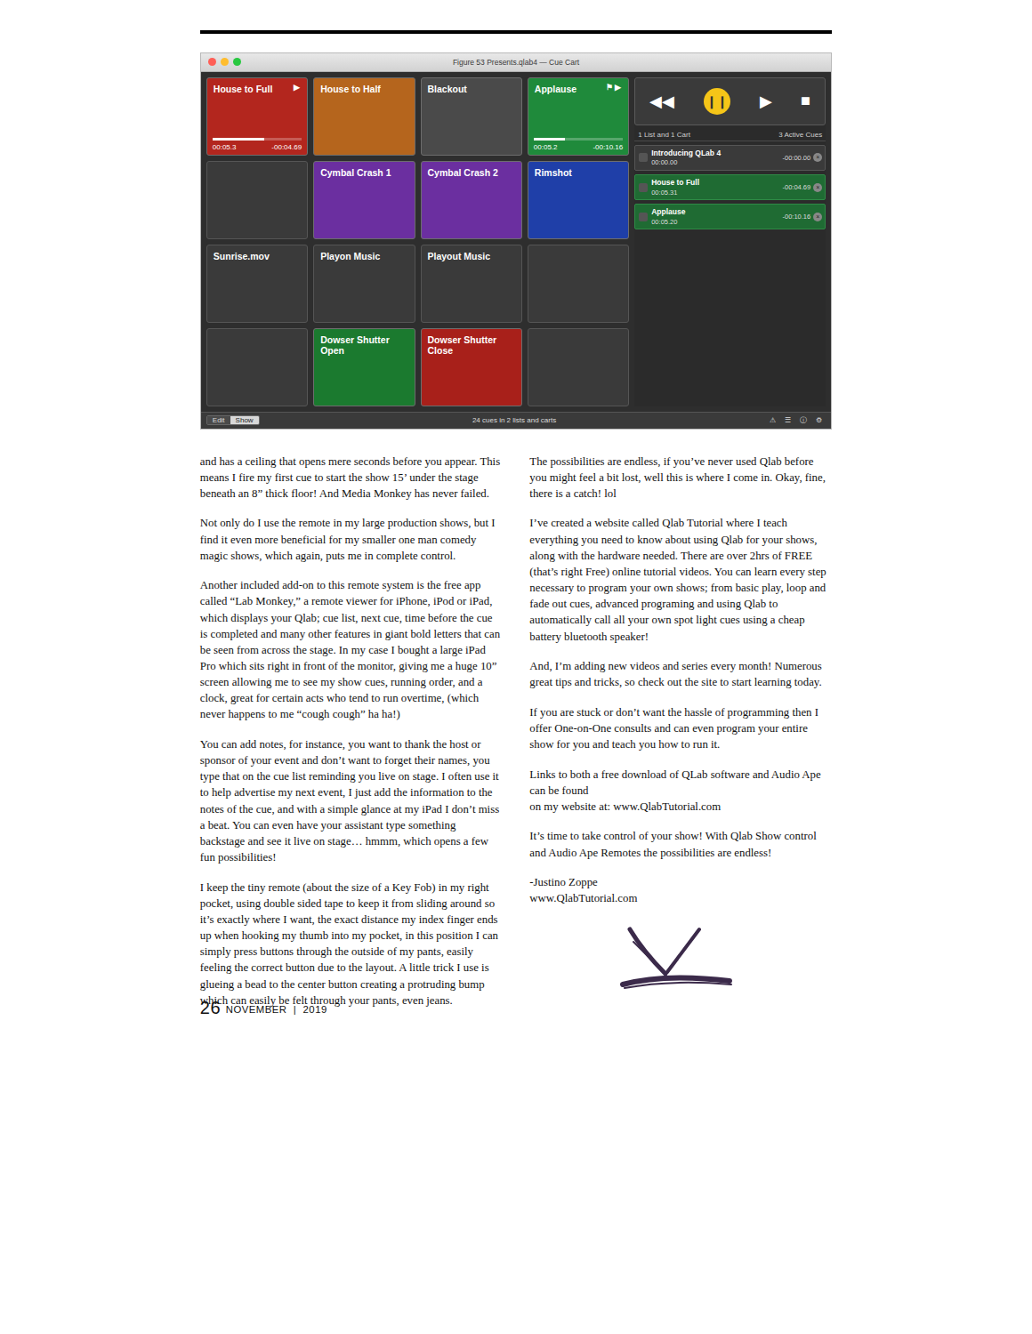Figure 53 Presents.qlab4 — Cue Cart
House to Full ▶
00:05.3-00:04.69
House to Half
Blackout
Applause ⚑▶
00:05.2-00:10.16
Cymbal Crash 1
Cymbal Crash 2
Rimshot
Sunrise.mov
Playon Music
Playout Music
Dowser Shutter
Open
Dowser Shutter
Close
◀◀ ❙❙ ▶ ■
1 List and 1 Cart 3 Active Cues
Introducing QLab 4
00:00.00 -00:00.00 ×
House to Full
00:05.31 -00:04.69 ×
Applause
00:05.20 -00:10.16 ×
Edit Show
24 cues in 2 lists and carts
⚠ ☰ ⓘ ⚙
and has a ceiling that opens mere seconds before you appear. This means I fire my first cue to start the show 15’ under the stage beneath an 8” thick floor! And Media Monkey has never failed.
Not only do I use the remote in my large production shows, but I find it even more beneficial for my smaller one man comedy magic shows, which again, puts me in complete control.
Another included add-on to this remote system is the free app called “Lab Monkey,” a remote viewer for iPhone, iPod or iPad, which displays your Qlab; cue list, next cue, time before the cue is completed and many other features in giant bold letters that can be seen from across the stage. In my case I bought a large iPad Pro which sits right in front of the monitor, giving me a huge 10” screen allowing me to see my show cues, running order, and a clock, great for certain acts who tend to run overtime, (which never happens to me “cough cough” ha ha!)
You can add notes, for instance, you want to thank the host or sponsor of your event and don’t want to forget their names, you type that on the cue list reminding you live on stage. I often use it to help advertise my next event, I just add the information to the notes of the cue, and with a simple glance at my iPad I don’t miss a beat. You can even have your assistant type something backstage and see it live on stage… hmmm, which opens a few fun possibilities!
I keep the tiny remote (about the size of a Key Fob) in my right pocket, using double sided tape to keep it from sliding around so it’s exactly where I want, the exact distance my index finger ends up when hooking my thumb into my pocket, in this position I can simply press buttons through the outside of my pants, easily feeling the correct button due to the layout. A little trick I use is glueing a bead to the center button creating a protruding bump which can easily be felt through your pants, even jeans.
The possibilities are endless, if you’ve never used Qlab before you might feel a bit lost, well this is where I come in. Okay, fine, there is a catch! lol
I’ve created a website called Qlab Tutorial where I teach everything you need to know about using Qlab for your shows, along with the hardware needed. There are over 2hrs of FREE (that’s right Free) online tutorial videos. You can learn every step necessary to program your own shows; from basic play, loop and fade out cues, advanced programing and using Qlab to automatically call all your own spot light cues using a cheap battery bluetooth speaker!
And, I’m adding new videos and series every month! Numerous great tips and tricks, so check out the site to start learning today.
If you are stuck or don’t want the hassle of programming then I offer One-on-One consults and can even program your entire show for you and teach you how to run it.
Links to both a free download of QLab software and Audio Ape can be found
on my website at: www.QlabTutorial.com
It’s time to take control of your show! With Qlab Show control and Audio Ape Remotes the possibilities are endless!
-Justino Zoppe
www.QlabTutorial.com
26 NOVEMBER | 2019